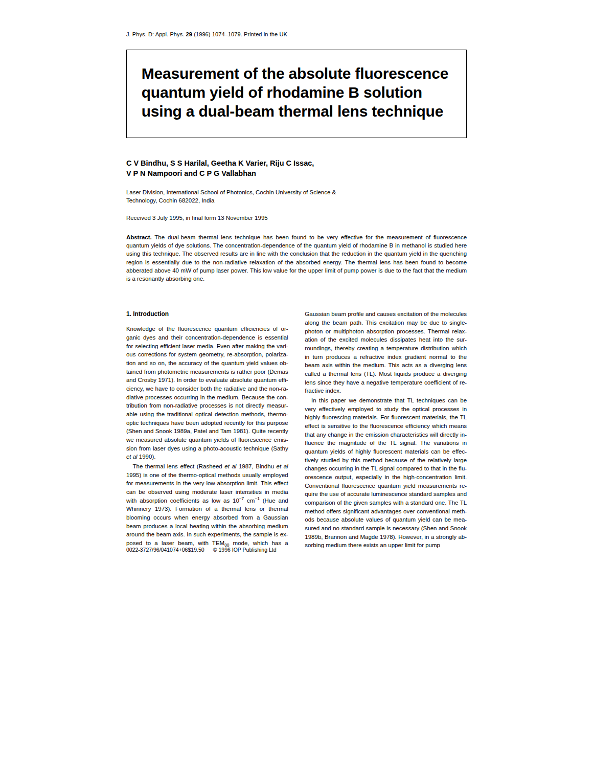J. Phys. D: Appl. Phys. 29 (1996) 1074–1079. Printed in the UK
Measurement of the absolute fluorescence quantum yield of rhodamine B solution using a dual-beam thermal lens technique
C V Bindhu, S S Harilal, Geetha K Varier, Riju C Issac,
V P N Nampoori and C P G Vallabhan
Laser Division, International School of Photonics, Cochin University of Science &
Technology, Cochin 682022, India
Received 3 July 1995, in final form 13 November 1995
Abstract. The dual-beam thermal lens technique has been found to be very effective for the measurement of fluorescence quantum yields of dye solutions. The concentration-dependence of the quantum yield of rhodamine B in methanol is studied here using this technique. The observed results are in line with the conclusion that the reduction in the quantum yield in the quenching region is essentially due to the non-radiative relaxation of the absorbed energy. The thermal lens has been found to become abberated above 40 mW of pump laser power. This low value for the upper limit of pump power is due to the fact that the medium is a resonantly absorbing one.
1. Introduction
Knowledge of the fluorescence quantum efficiencies of organic dyes and their concentration-dependence is essential for selecting efficient laser media. Even after making the various corrections for system geometry, re-absorption, polarization and so on, the accuracy of the quantum yield values obtained from photometric measurements is rather poor (Demas and Crosby 1971). In order to evaluate absolute quantum efficiency, we have to consider both the radiative and the non-radiative processes occurring in the medium. Because the contribution from non-radiative processes is not directly measurable using the traditional optical detection methods, thermo-optic techniques have been adopted recently for this purpose (Shen and Snook 1989a, Patel and Tam 1981). Quite recently we measured absolute quantum yields of fluorescence emission from laser dyes using a photo-acoustic technique (Sathy et al 1990).
The thermal lens effect (Rasheed et al 1987, Bindhu et al 1995) is one of the thermo-optical methods usually employed for measurements in the very-low-absorption limit. This effect can be observed using moderate laser intensities in media with absorption coefficients as low as 10−7 cm−1 (Hue and Whinnery 1973). Formation of a thermal lens or thermal blooming occurs when energy absorbed from a Gaussian beam produces a local heating within the absorbing medium around the beam axis. In such experiments, the sample is exposed to a laser beam, with TEM00 mode, which has a Gaussian beam profile and causes excitation of the molecules along the beam path. This excitation may be due to single-photon or multiphoton absorption processes. Thermal relaxation of the excited molecules dissipates heat into the surroundings, thereby creating a temperature distribution which in turn produces a refractive index gradient normal to the beam axis within the medium. This acts as a diverging lens called a thermal lens (TL). Most liquids produce a diverging lens since they have a negative temperature coefficient of refractive index.
In this paper we demonstrate that TL techniques can be very effectively employed to study the optical processes in highly fluorescing materials. For fluorescent materials, the TL effect is sensitive to the fluorescence efficiency which means that any change in the emission characteristics will directly influence the magnitude of the TL signal. The variations in quantum yields of highly fluorescent materials can be effectively studied by this method because of the relatively large changes occurring in the TL signal compared to that in the fluorescence output, especially in the high-concentration limit. Conventional fluorescence quantum yield measurements require the use of accurate luminescence standard samples and comparison of the given samples with a standard one. The TL method offers significant advantages over conventional methods because absolute values of quantum yield can be measured and no standard sample is necessary (Shen and Snook 1989b, Brannon and Magde 1978). However, in a strongly absorbing medium there exists an upper limit for pump
0022-3727/96/041074+06$19.50 © 1996 IOP Publishing Ltd